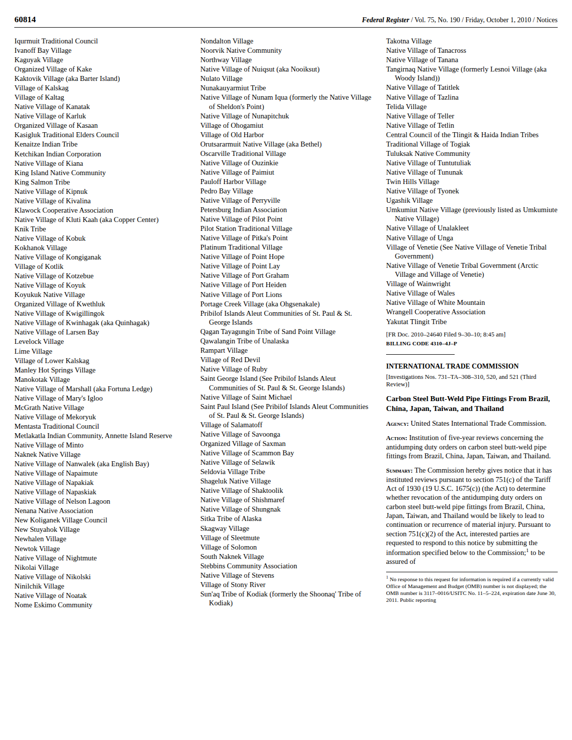60814
Federal Register / Vol. 75, No. 190 / Friday, October 1, 2010 / Notices
Iqurmuit Traditional Council
Ivanoff Bay Village
Kaguyak Village
Organized Village of Kake
Kaktovik Village (aka Barter Island)
Village of Kalskag
Village of Kaltag
Native Village of Kanatak
Native Village of Karluk
Organized Village of Kasaan
Kasigluk Traditional Elders Council
Kenaitze Indian Tribe
Ketchikan Indian Corporation
Native Village of Kiana
King Island Native Community
King Salmon Tribe
Native Village of Kipnuk
Native Village of Kivalina
Klawock Cooperative Association
Native Village of Kluti Kaah (aka Copper Center)
Knik Tribe
Native Village of Kobuk
Kokhanok Village
Native Village of Kongiganak
Village of Kotlik
Native Village of Kotzebue
Native Village of Koyuk
Koyukuk Native Village
Organized Village of Kwethluk
Native Village of Kwigillingok
Native Village of Kwinhagak (aka Quinhagak)
Native Village of Larsen Bay
Levelock Village
Lime Village
Village of Lower Kalskag
Manley Hot Springs Village
Manokotak Village
Native Village of Marshall (aka Fortuna Ledge)
Native Village of Mary's Igloo
McGrath Native Village
Native Village of Mekoryuk
Mentasta Traditional Council
Metlakatla Indian Community, Annette Island Reserve
Native Village of Minto
Naknek Native Village
Native Village of Nanwalek (aka English Bay)
Native Village of Napaimute
Native Village of Napakiak
Native Village of Napaskiak
Native Village of Nelson Lagoon
Nenana Native Association
New Koliganek Village Council
New Stuyahok Village
Newhalen Village
Newtok Village
Native Village of Nightmute
Nikolai Village
Native Village of Nikolski
Ninilchik Village
Native Village of Noatak
Nome Eskimo Community
Nondalton Village
Noorvik Native Community
Northway Village
Native Village of Nuiqsut (aka Nooiksut)
Nulato Village
Nunakauyarmiut Tribe
Native Village of Nunam Iqua (formerly the Native Village of Sheldon's Point)
Native Village of Nunapitchuk
Village of Ohogamiut
Village of Old Harbor
Orutsararmuit Native Village (aka Bethel)
Oscarville Traditional Village
Native Village of Ouzinkie
Native Village of Paimiut
Pauloff Harbor Village
Pedro Bay Village
Native Village of Perryville
Petersburg Indian Association
Native Village of Pilot Point
Pilot Station Traditional Village
Native Village of Pitka's Point
Platinum Traditional Village
Native Village of Point Hope
Native Village of Point Lay
Native Village of Port Graham
Native Village of Port Heiden
Native Village of Port Lions
Portage Creek Village (aka Ohgsenakale)
Pribilof Islands Aleut Communities of St. Paul & St. George Islands
Qagan Tayagungin Tribe of Sand Point Village
Qawalangin Tribe of Unalaska
Rampart Village
Village of Red Devil
Native Village of Ruby
Saint George Island (See Pribilof Islands Aleut Communities of St. Paul & St. George Islands)
Native Village of Saint Michael
Saint Paul Island (See Pribilof Islands Aleut Communities of St. Paul & St. George Islands)
Village of Salamatoff
Native Village of Savoonga
Organized Village of Saxman
Native Village of Scammon Bay
Native Village of Selawik
Seldovia Village Tribe
Shageluk Native Village
Native Village of Shaktoolik
Native Village of Shishmaref
Native Village of Shungnak
Sitka Tribe of Alaska
Skagway Village
Village of Sleetmute
Village of Solomon
South Naknek Village
Stebbins Community Association
Native Village of Stevens
Village of Stony River
Sun'aq Tribe of Kodiak (formerly the Shoonaq' Tribe of Kodiak)
Takotna Village
Native Village of Tanacross
Native Village of Tanana
Tangirnaq Native Village (formerly Lesnoi Village (aka Woody Island))
Native Village of Tatitlek
Native Village of Tazlina
Telida Village
Native Village of Teller
Native Village of Tetlin
Central Council of the Tlingit & Haida Indian Tribes
Traditional Village of Togiak
Tuluksak Native Community
Native Village of Tuntutuliak
Native Village of Tununak
Twin Hills Village
Native Village of Tyonek
Ugashik Village
Umkumiut Native Village (previously listed as Umkumiute Native Village)
Native Village of Unalakleet
Native Village of Unga
Village of Venetie (See Native Village of Venetie Tribal Government)
Native Village of Venetie Tribal Government (Arctic Village and Village of Venetie)
Village of Wainwright
Native Village of Wales
Native Village of White Mountain
Wrangell Cooperative Association
Yakutat Tlingit Tribe
[FR Doc. 2010–24640 Filed 9–30–10; 8:45 am]
BILLING CODE 4310–4J–P
International Trade Commission
[Investigations Nos. 731–TA–308–310, 520, and 521 (Third Review)]
Carbon Steel Butt-Weld Pipe Fittings From Brazil, China, Japan, Taiwan, and Thailand
Agency: United States International Trade Commission.
Action: Institution of five-year reviews concerning the antidumping duty orders on carbon steel butt-weld pipe fittings from Brazil, China, Japan, Taiwan, and Thailand.
Summary: The Commission hereby gives notice that it has instituted reviews pursuant to section 751(c) of the Tariff Act of 1930 (19 U.S.C. 1675(c)) (the Act) to determine whether revocation of the antidumping duty orders on carbon steel butt-weld pipe fittings from Brazil, China, Japan, Taiwan, and Thailand would be likely to lead to continuation or recurrence of material injury. Pursuant to section 751(c)(2) of the Act, interested parties are requested to respond to this notice by submitting the information specified below to the Commission;1 to be assured of
1 No response to this request for information is required if a currently valid Office of Management and Budget (OMB) number is not displayed; the OMB number is 3117–0016/USITC No. 11–5–224, expiration date June 30, 2011. Public reporting